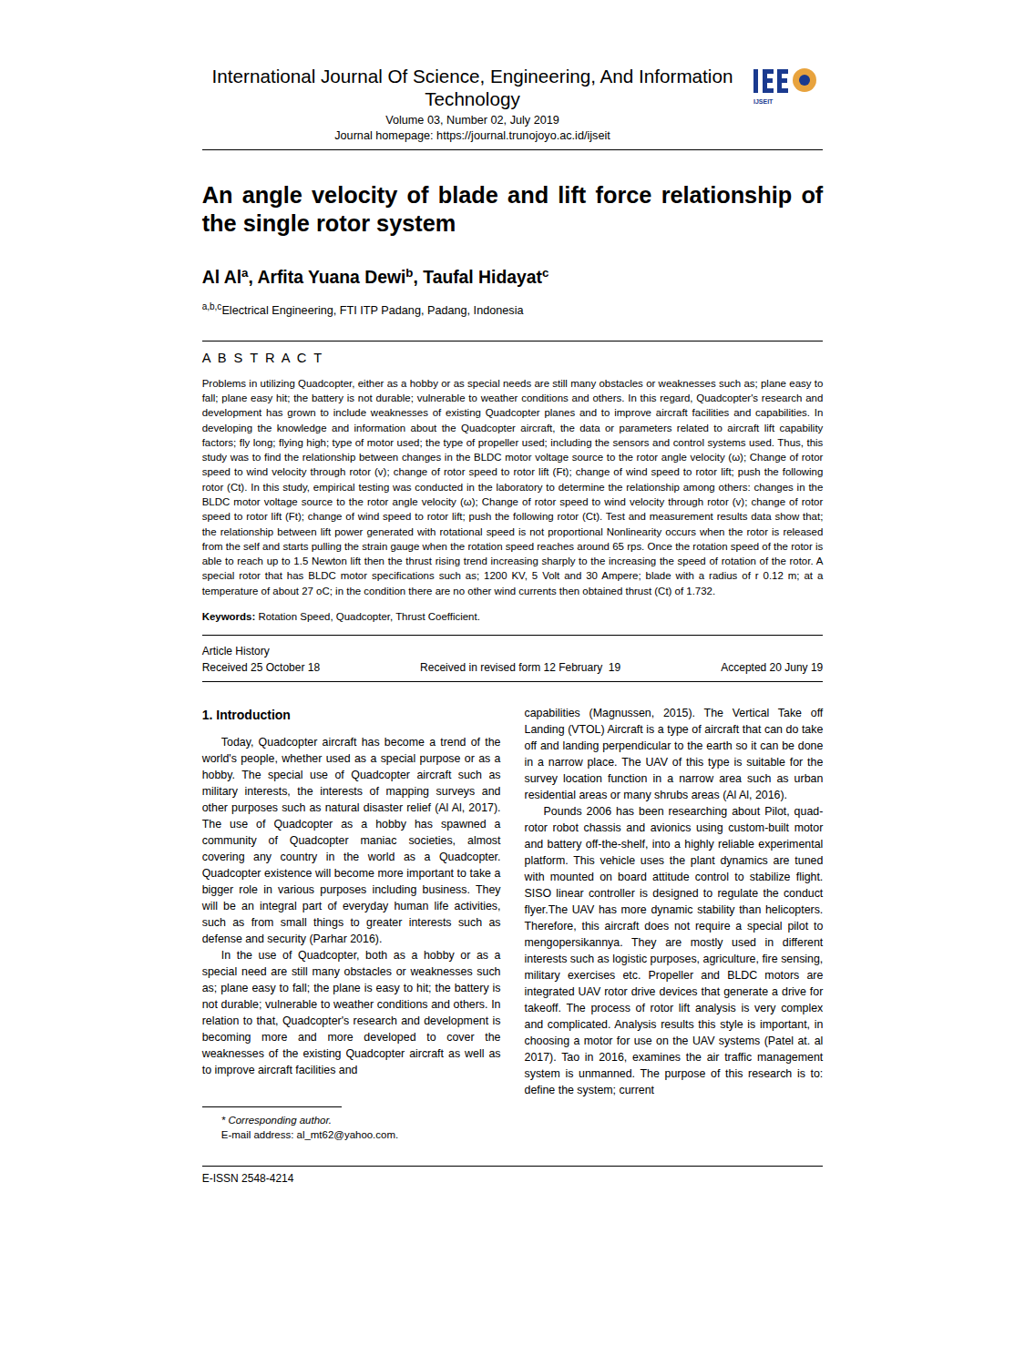International Journal Of Science, Engineering, And Information Technology
Volume 03, Number 02, July 2019
Journal homepage: https://journal.trunojoyo.ac.id/ijseit
IJSEIT
An angle velocity of blade and lift force relationship of the single rotor system
Al Ala, Arfita Yuana Dewib, Taufal Hidayatc
a,b,cElectrical Engineering, FTI ITP Padang, Padang, Indonesia
A B S T R A C T
Problems in utilizing Quadcopter, either as a hobby or as special needs are still many obstacles or weaknesses such as; plane easy to fall; plane easy hit; the battery is not durable; vulnerable to weather conditions and others. In this regard, Quadcopter's research and development has grown to include weaknesses of existing Quadcopter planes and to improve aircraft facilities and capabilities. In developing the knowledge and information about the Quadcopter aircraft, the data or parameters related to aircraft lift capability factors; fly long; flying high; type of motor used; the type of propeller used; including the sensors and control systems used. Thus, this study was to find the relationship between changes in the BLDC motor voltage source to the rotor angle velocity (ω); Change of rotor speed to wind velocity through rotor (v); change of rotor speed to rotor lift (Ft); change of wind speed to rotor lift; push the following rotor (Ct). In this study, empirical testing was conducted in the laboratory to determine the relationship among others: changes in the BLDC motor voltage source to the rotor angle velocity (ω); Change of rotor speed to wind velocity through rotor (v); change of rotor speed to rotor lift (Ft); change of wind speed to rotor lift; push the following rotor (Ct). Test and measurement results data show that; the relationship between lift power generated with rotational speed is not proportional Nonlinearity occurs when the rotor is released from the self and starts pulling the strain gauge when the rotation speed reaches around 65 rps. Once the rotation speed of the rotor is able to reach up to 1.5 Newton lift then the thrust rising trend increasing sharply to the increasing the speed of rotation of the rotor. A special rotor that has BLDC motor specifications such as; 1200 KV, 5 Volt and 30 Ampere; blade with a radius of r 0.12 m; at a temperature of about 27 oC; in the condition there are no other wind currents then obtained thrust (Ct) of 1.732.
Keywords: Rotation Speed, Quadcopter, Thrust Coefficient.
Article History
Received 25 October 18 Received in revised form 12 February 19 Accepted 20 Juny 19
1. Introduction
Today, Quadcopter aircraft has become a trend of the world's people, whether used as a special purpose or as a hobby. The special use of Quadcopter aircraft such as military interests, the interests of mapping surveys and other purposes such as natural disaster relief (Al Al, 2017). The use of Quadcopter as a hobby has spawned a community of Quadcopter maniac societies, almost covering any country in the world as a Quadcopter. Quadcopter existence will become more important to take a bigger role in various purposes including business. They will be an integral part of everyday human life activities, such as from small things to greater interests such as defense and security (Parhar 2016).
In the use of Quadcopter, both as a hobby or as a special need are still many obstacles or weaknesses such as; plane easy to fall; the plane is easy to hit; the battery is not durable; vulnerable to weather conditions and others. In relation to that, Quadcopter's research and development is becoming more and more developed to cover the weaknesses of the existing Quadcopter aircraft as well as to improve aircraft facilities and
* Corresponding author.
E-mail address: al_mt62@yahoo.com.
capabilities (Magnussen, 2015). The Vertical Take off Landing (VTOL) Aircraft is a type of aircraft that can do take off and landing perpendicular to the earth so it can be done in a narrow place. The UAV of this type is suitable for the survey location function in a narrow area such as urban residential areas or many shrubs areas (Al Al, 2016).
Pounds 2006 has been researching about Pilot, quad-rotor robot chassis and avionics using custom-built motor and battery off-the-shelf, into a highly reliable experimental platform. This vehicle uses the plant dynamics are tuned with mounted on board attitude control to stabilize flight. SISO linear controller is designed to regulate the conduct flyer.The UAV has more dynamic stability than helicopters. Therefore, this aircraft does not require a special pilot to mengopersikannya. They are mostly used in different interests such as logistic purposes, agriculture, fire sensing, military exercises etc. Propeller and BLDC motors are integrated UAV rotor drive devices that generate a drive for takeoff. The process of rotor lift analysis is very complex and complicated. Analysis results this style is important, in choosing a motor for use on the UAV systems (Patel at. al 2017). Tao in 2016, examines the air traffic management system is unmanned. The purpose of this research is to: define the system; current
E-ISSN 2548-4214